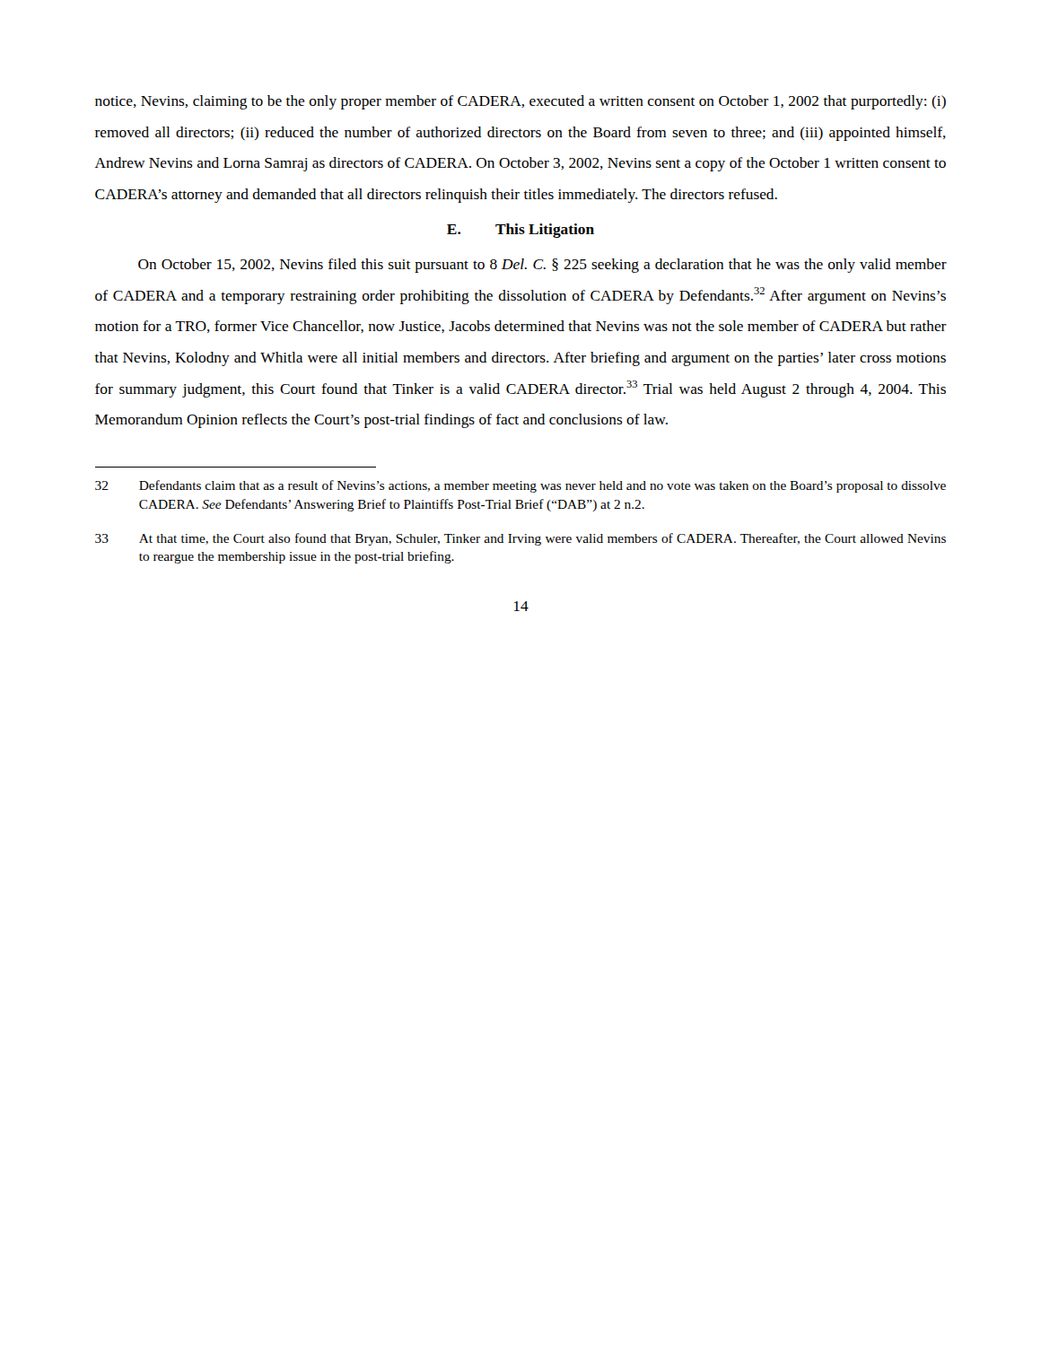notice, Nevins, claiming to be the only proper member of CADERA, executed a written consent on October 1, 2002 that purportedly: (i) removed all directors; (ii) reduced the number of authorized directors on the Board from seven to three; and (iii) appointed himself, Andrew Nevins and Lorna Samraj as directors of CADERA. On October 3, 2002, Nevins sent a copy of the October 1 written consent to CADERA’s attorney and demanded that all directors relinquish their titles immediately. The directors refused.
E. This Litigation
On October 15, 2002, Nevins filed this suit pursuant to 8 Del. C. § 225 seeking a declaration that he was the only valid member of CADERA and a temporary restraining order prohibiting the dissolution of CADERA by Defendants.32 After argument on Nevins’s motion for a TRO, former Vice Chancellor, now Justice, Jacobs determined that Nevins was not the sole member of CADERA but rather that Nevins, Kolodny and Whitla were all initial members and directors. After briefing and argument on the parties’ later cross motions for summary judgment, this Court found that Tinker is a valid CADERA director.33 Trial was held August 2 through 4, 2004. This Memorandum Opinion reflects the Court’s post-trial findings of fact and conclusions of law.
32
Defendants claim that as a result of Nevins’s actions, a member meeting was never held and no vote was taken on the Board’s proposal to dissolve CADERA. See Defendants’ Answering Brief to Plaintiffs Post-Trial Brief (“DAB”) at 2 n.2.
33
At that time, the Court also found that Bryan, Schuler, Tinker and Irving were valid members of CADERA. Thereafter, the Court allowed Nevins to reargue the membership issue in the post-trial briefing.
14